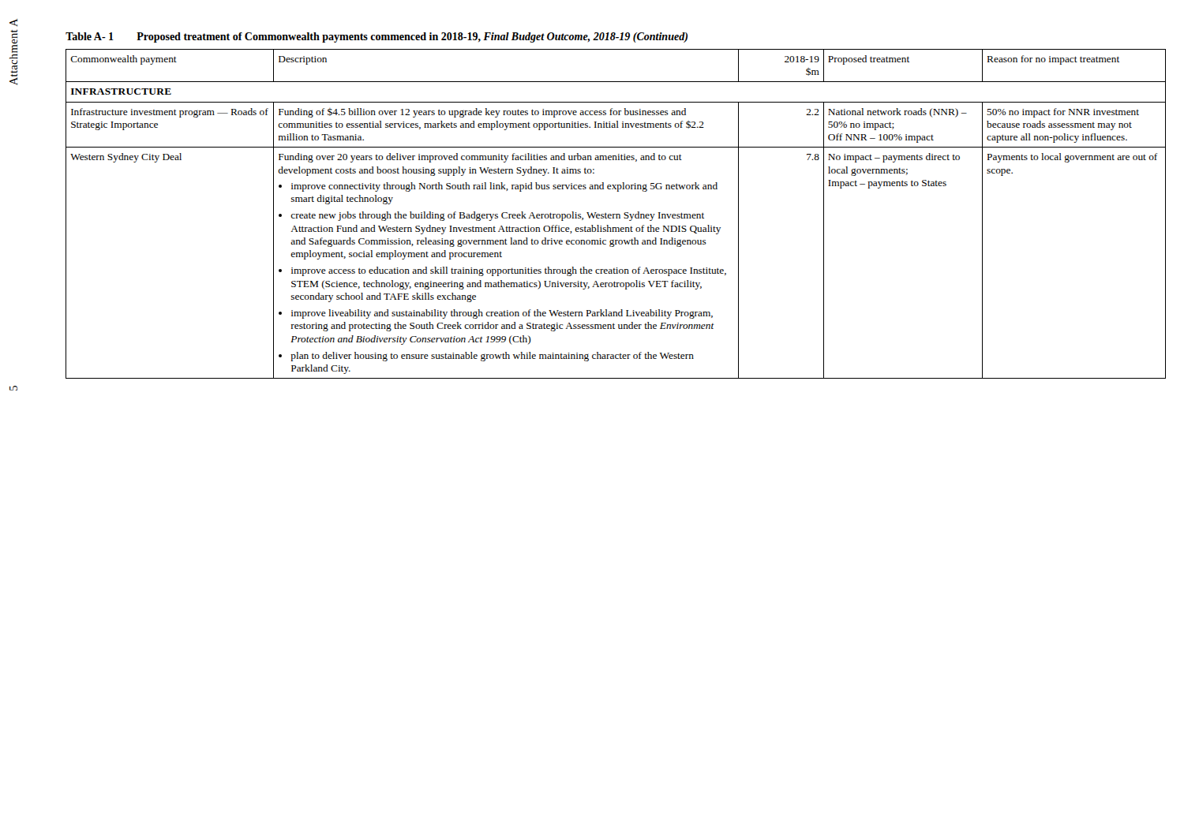Attachment A
5
Table A- 1 Proposed treatment of Commonwealth payments commenced in 2018-19, Final Budget Outcome, 2018-19 (Continued)
| Commonwealth payment | Description | 2018-19 $m | Proposed treatment | Reason for no impact treatment |
| --- | --- | --- | --- | --- |
| INFRASTRUCTURE |
| Infrastructure investment program — Roads of Strategic Importance | Funding of $4.5 billion over 12 years to upgrade key routes to improve access for businesses and communities to essential services, markets and employment opportunities. Initial investments of $2.2 million to Tasmania. | 2.2 | National network roads (NNR) – 50% no impact; Off NNR – 100% impact | 50% no impact for NNR investment because roads assessment may not capture all non-policy influences. |
| Western Sydney City Deal | Funding over 20 years to deliver improved community facilities and urban amenities, and to cut development costs and boost housing supply in Western Sydney. It aims to: improve connectivity through North South rail link, rapid bus services and exploring 5G network and smart digital technology create new jobs through the building of Badgerys Creek Aerotropolis, Western Sydney Investment Attraction Fund and Western Sydney Investment Attraction Office, establishment of the NDIS Quality and Safeguards Commission, releasing government land to drive economic growth and Indigenous employment, social employment and procurement improve access to education and skill training opportunities through the creation of Aerospace Institute, STEM (Science, technology, engineering and mathematics) University, Aerotropolis VET facility, secondary school and TAFE skills exchange improve liveability and sustainability through creation of the Western Parkland Liveability Program, restoring and protecting the South Creek corridor and a Strategic Assessment under the Environment Protection and Biodiversity Conservation Act 1999 (Cth) plan to deliver housing to ensure sustainable growth while maintaining character of the Western Parkland City. | 7.8 | No impact – payments direct to local governments; Impact – payments to States | Payments to local government are out of scope. |